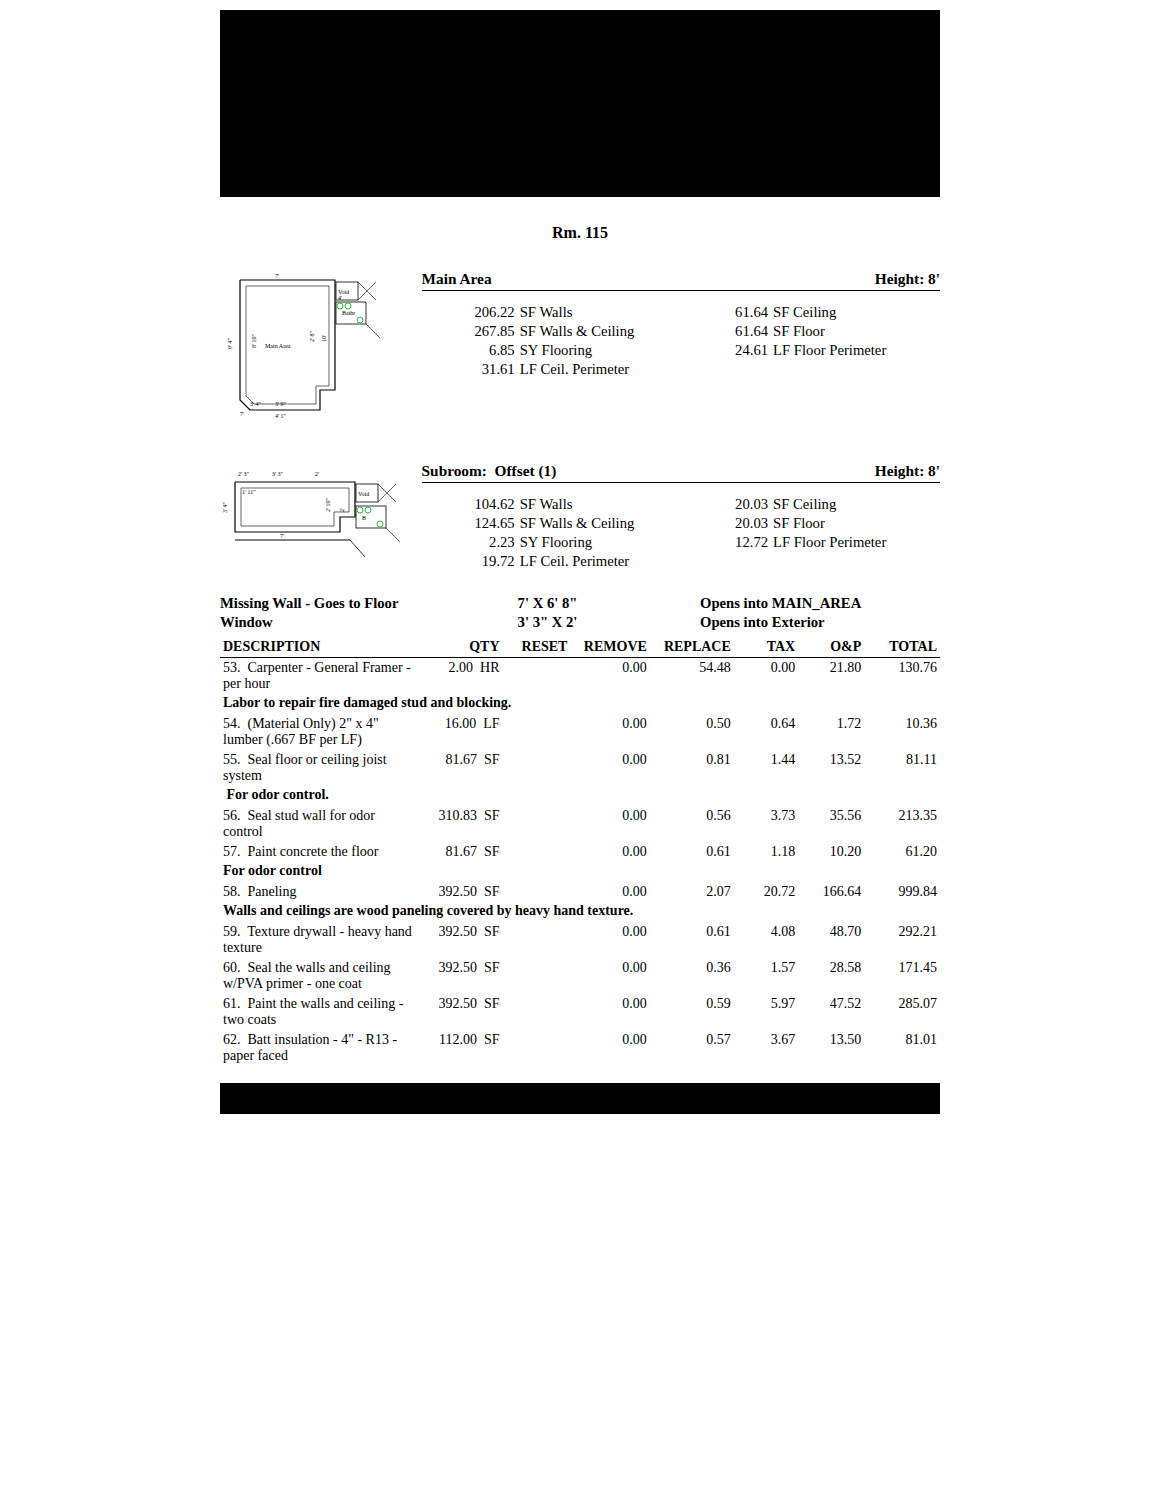Rm. 115
Void Bathr 7' 9' 4" 8' 10" Main Area 10' 2' 8" 4' 3' 9" 3' 4" 4' 1" 7'
Main Area Height: 8'
| 206.22 | SF Walls | 61.64 | SF Ceiling |
| 267.85 | SF Walls & Ceiling | 61.64 | SF Floor |
| 6.85 | SY Flooring | 24.61 | LF Floor Perimeter |
| 31.61 | LF Ceil. Perimeter | | |
Void B 2' 3" 3' 3" 2' 3' 4" 1' 11" 2' 10" 2' 7'
Subroom: Offset (1) Height: 8'
| 104.62 | SF Walls | 20.03 | SF Ceiling |
| 124.65 | SF Walls & Ceiling | 20.03 | SF Floor |
| 2.23 | SY Flooring | 12.72 | LF Floor Perimeter |
| 19.72 | LF Ceil. Perimeter | | |
Missing Wall - Goes to Floor 7' X 6' 8" Opens into MAIN_AREA
Window 3' 3" X 2' Opens into Exterior
| DESCRIPTION | QTY | RESET | REMOVE | REPLACE | TAX | O&P | TOTAL |
| --- | --- | --- | --- | --- | --- | --- | --- |
| 53. Carpenter - General Framer - per hour | 2.00 HR | | 0.00 | 54.48 | 0.00 | 21.80 | 130.76 |
| Labor to repair fire damaged stud and blocking. |
| 54. (Material Only) 2" x 4" lumber (.667 BF per LF) | 16.00 LF | | 0.00 | 0.50 | 0.64 | 1.72 | 10.36 |
| 55. Seal floor or ceiling joist system | 81.67 SF | | 0.00 | 0.81 | 1.44 | 13.52 | 81.11 |
| For odor control. |
| 56. Seal stud wall for odor control | 310.83 SF | | 0.00 | 0.56 | 3.73 | 35.56 | 213.35 |
| 57. Paint concrete the floor | 81.67 SF | | 0.00 | 0.61 | 1.18 | 10.20 | 61.20 |
| For odor control |
| 58. Paneling | 392.50 SF | | 0.00 | 2.07 | 20.72 | 166.64 | 999.84 |
| Walls and ceilings are wood paneling covered by heavy hand texture. |
| 59. Texture drywall - heavy hand texture | 392.50 SF | | 0.00 | 0.61 | 4.08 | 48.70 | 292.21 |
| 60. Seal the walls and ceiling w/PVA primer - one coat | 392.50 SF | | 0.00 | 0.36 | 1.57 | 28.58 | 171.45 |
| 61. Paint the walls and ceiling - two coats | 392.50 SF | | 0.00 | 0.59 | 5.97 | 47.52 | 285.07 |
| 62. Batt insulation - 4" - R13 - paper faced | 112.00 SF | | 0.00 | 0.57 | 3.67 | 13.50 | 81.01 |